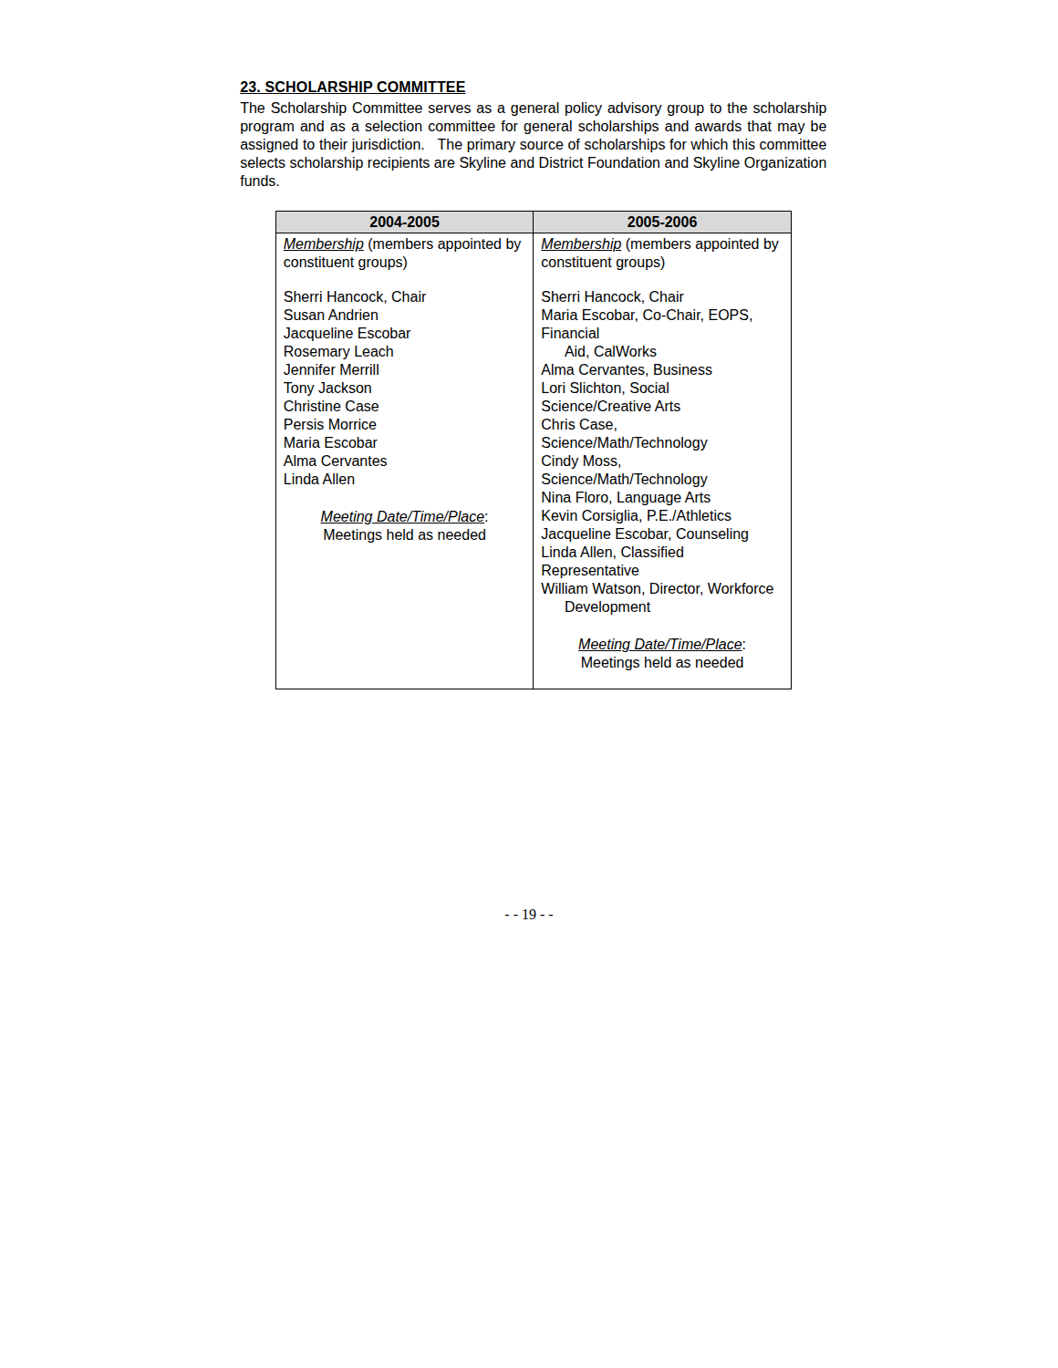23. SCHOLARSHIP COMMITTEE
The Scholarship Committee serves as a general policy advisory group to the scholarship program and as a selection committee for general scholarships and awards that may be assigned to their jurisdiction. The primary source of scholarships for which this committee selects scholarship recipients are Skyline and District Foundation and Skyline Organization funds.
| 2004-2005 | 2005-2006 |
| --- | --- |
| Membership (members appointed by constituent groups) Sherri Hancock, Chair Susan Andrien Jacqueline Escobar Rosemary Leach Jennifer Merrill Tony Jackson Christine Case Persis Morrice Maria Escobar Alma Cervantes Linda Allen Meeting Date/Time/Place : Meetings held as needed | Membership (members appointed by constituent groups) Sherri Hancock, Chair Maria Escobar, Co-Chair, EOPS, Financial Aid, CalWorks Alma Cervantes, Business Lori Slichton, Social Science/Creative Arts Chris Case, Science/Math/Technology Cindy Moss, Science/Math/Technology Nina Floro, Language Arts Kevin Corsiglia, P.E./Athletics Jacqueline Escobar, Counseling Linda Allen, Classified Representative William Watson, Director, Workforce Development Meeting Date/Time/Place : Meetings held as needed |
- - 19 - -